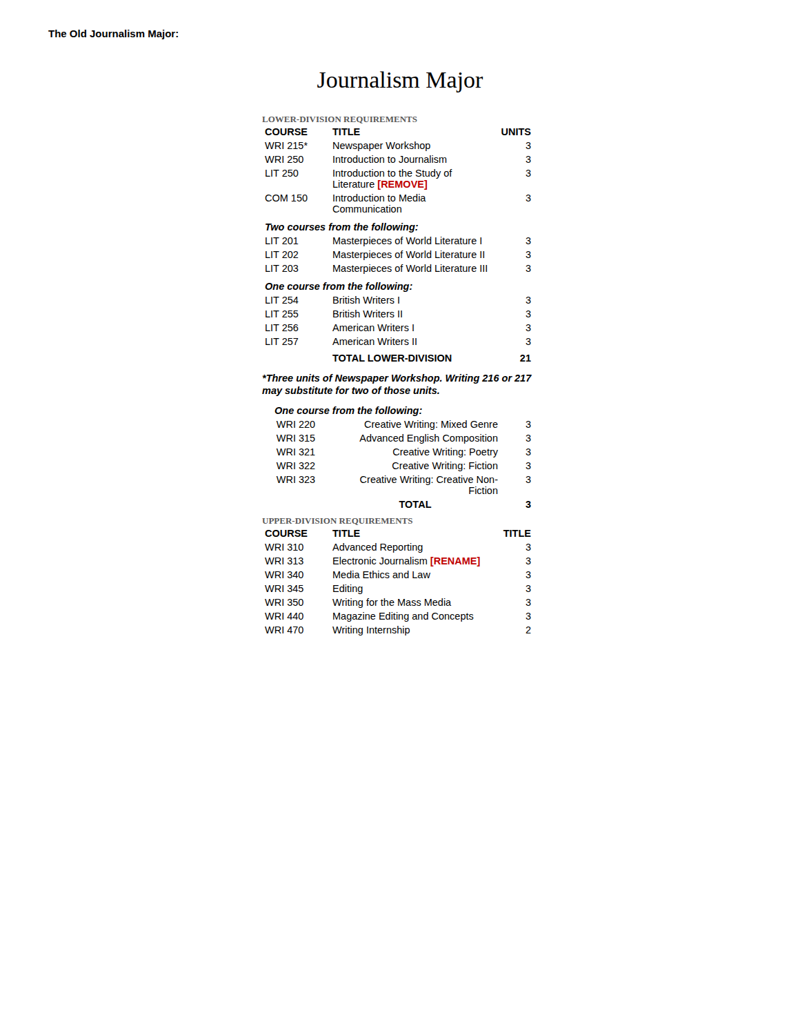The Old Journalism Major:
Journalism Major
LOWER-DIVISION REQUIREMENTS
| COURSE | TITLE | UNITS |
| --- | --- | --- |
| WRI 215* | Newspaper Workshop | 3 |
| WRI 250 | Introduction to Journalism | 3 |
| LIT 250 | Introduction to the Study of Literature [REMOVE] | 3 |
| COM 150 | Introduction to Media Communication | 3 |
| Two courses from the following: |
| LIT 201 | Masterpieces of World Literature I | 3 |
| LIT 202 | Masterpieces of World Literature II | 3 |
| LIT 203 | Masterpieces of World Literature III | 3 |
| One course from the following: |
| LIT 254 | British Writers I | 3 |
| LIT 255 | British Writers II | 3 |
| LIT 256 | American Writers I | 3 |
| LIT 257 | American Writers II | 3 |
| | TOTAL LOWER-DIVISION | 21 |
*Three units of Newspaper Workshop. Writing 216 or 217 may substitute for two of those units.
| One course from the following: |
| WRI 220 | Creative Writing: Mixed Genre | 3 |
| WRI 315 | Advanced English Composition | 3 |
| WRI 321 | Creative Writing: Poetry | 3 |
| WRI 322 | Creative Writing: Fiction | 3 |
| WRI 323 | Creative Writing: Creative Non-Fiction | 3 |
| | TOTAL | 3 |
UPPER-DIVISION REQUIREMENTS
| COURSE | TITLE | TITLE |
| --- | --- | --- |
| WRI 310 | Advanced Reporting | 3 |
| WRI 313 | Electronic Journalism [RENAME] | 3 |
| WRI 340 | Media Ethics and Law | 3 |
| WRI 345 | Editing | 3 |
| WRI 350 | Writing for the Mass Media | 3 |
| WRI 440 | Magazine Editing and Concepts | 3 |
| WRI 470 | Writing Internship | 2 |